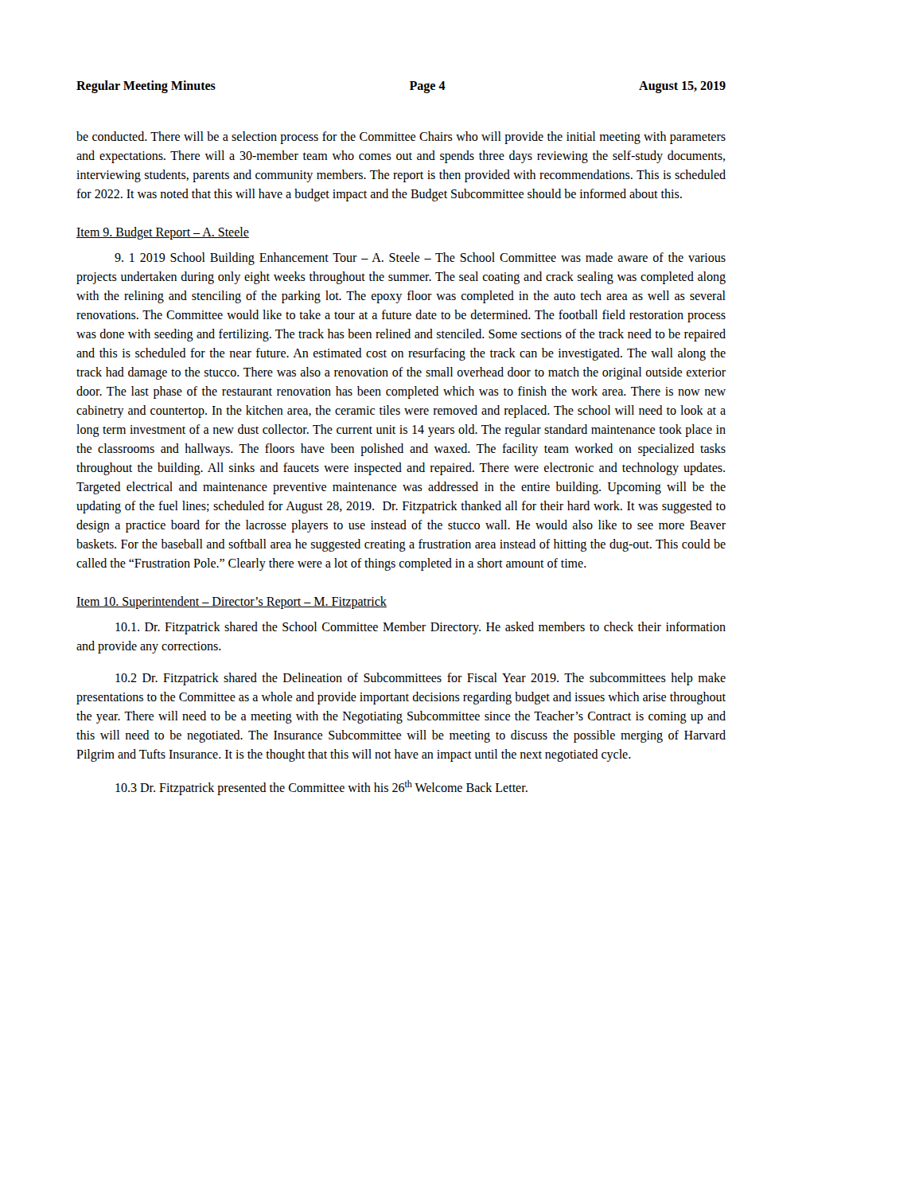Regular Meeting Minutes
Page 4
August 15, 2019
be conducted. There will be a selection process for the Committee Chairs who will provide the initial meeting with parameters and expectations. There will a 30-member team who comes out and spends three days reviewing the self-study documents, interviewing students, parents and community members. The report is then provided with recommendations. This is scheduled for 2022. It was noted that this will have a budget impact and the Budget Subcommittee should be informed about this.
Item 9. Budget Report – A. Steele
9. 1 2019 School Building Enhancement Tour – A. Steele – The School Committee was made aware of the various projects undertaken during only eight weeks throughout the summer. The seal coating and crack sealing was completed along with the relining and stenciling of the parking lot. The epoxy floor was completed in the auto tech area as well as several renovations. The Committee would like to take a tour at a future date to be determined. The football field restoration process was done with seeding and fertilizing. The track has been relined and stenciled. Some sections of the track need to be repaired and this is scheduled for the near future. An estimated cost on resurfacing the track can be investigated. The wall along the track had damage to the stucco. There was also a renovation of the small overhead door to match the original outside exterior door. The last phase of the restaurant renovation has been completed which was to finish the work area. There is now new cabinetry and countertop. In the kitchen area, the ceramic tiles were removed and replaced. The school will need to look at a long term investment of a new dust collector. The current unit is 14 years old. The regular standard maintenance took place in the classrooms and hallways. The floors have been polished and waxed. The facility team worked on specialized tasks throughout the building. All sinks and faucets were inspected and repaired. There were electronic and technology updates. Targeted electrical and maintenance preventive maintenance was addressed in the entire building. Upcoming will be the updating of the fuel lines; scheduled for August 28, 2019. Dr. Fitzpatrick thanked all for their hard work. It was suggested to design a practice board for the lacrosse players to use instead of the stucco wall. He would also like to see more Beaver baskets. For the baseball and softball area he suggested creating a frustration area instead of hitting the dug-out. This could be called the “Frustration Pole.” Clearly there were a lot of things completed in a short amount of time.
Item 10. Superintendent – Director’s Report – M. Fitzpatrick
10.1. Dr. Fitzpatrick shared the School Committee Member Directory. He asked members to check their information and provide any corrections.
10.2 Dr. Fitzpatrick shared the Delineation of Subcommittees for Fiscal Year 2019. The subcommittees help make presentations to the Committee as a whole and provide important decisions regarding budget and issues which arise throughout the year. There will need to be a meeting with the Negotiating Subcommittee since the Teacher’s Contract is coming up and this will need to be negotiated. The Insurance Subcommittee will be meeting to discuss the possible merging of Harvard Pilgrim and Tufts Insurance. It is the thought that this will not have an impact until the next negotiated cycle.
10.3 Dr. Fitzpatrick presented the Committee with his 26th Welcome Back Letter.